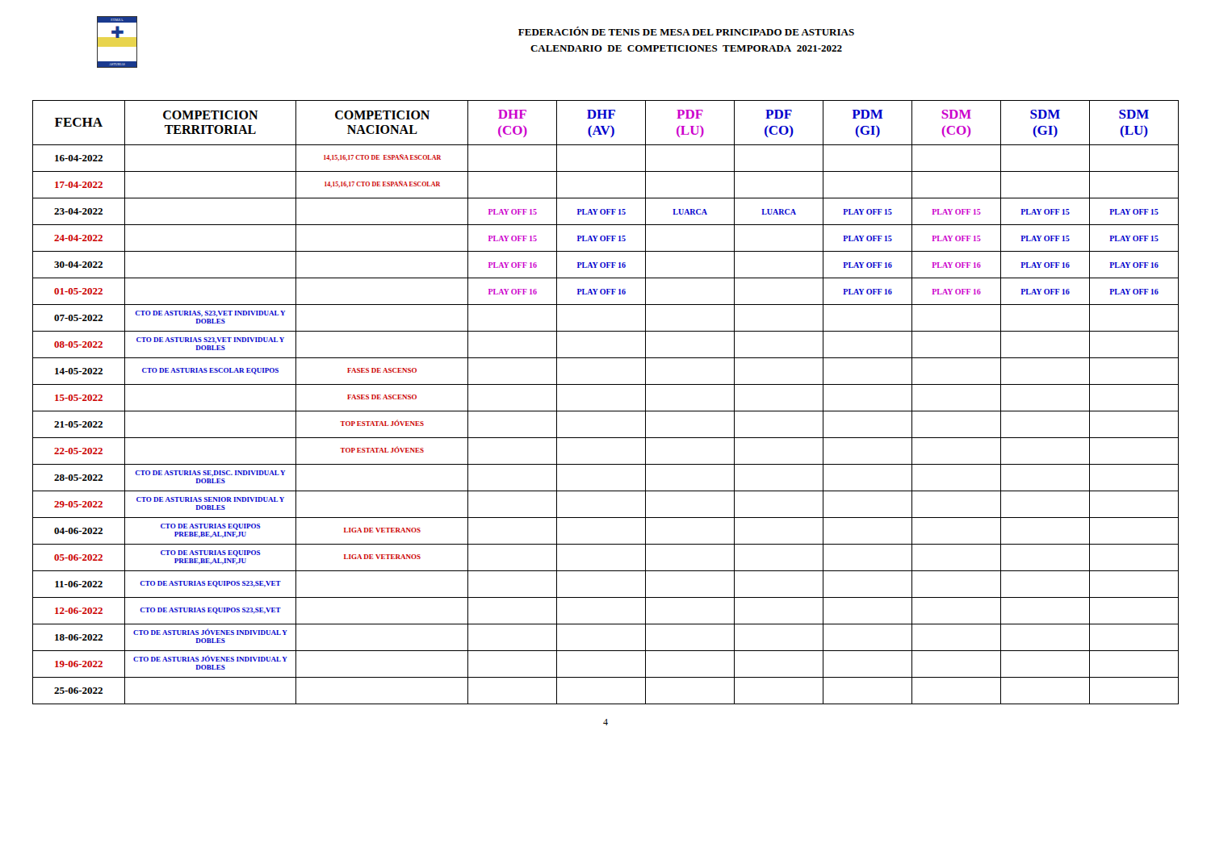F.T.M.P.A.
✚
ASTURIAS
FEDERACIÓN DE TENIS DE MESA DEL PRINCIPADO DE ASTURIAS
CALENDARIO DE COMPETICIONES TEMPORADA 2021-2022
| FECHA | COMPETICION TERRITORIAL | COMPETICION NACIONAL | DHF (CO) | DHF (AV) | PDF (LU) | PDF (CO) | PDM (GI) | SDM (CO) | SDM (GI) | SDM (LU) |
| --- | --- | --- | --- | --- | --- | --- | --- | --- | --- | --- |
| 16-04-2022 | | 14,15,16,17 CTO DE ESPAÑA ESCOLAR | | | | | | | | |
| 17-04-2022 | | 14,15,16,17 CTO DE ESPAÑA ESCOLAR | | | | | | | | |
| 23-04-2022 | | | PLAY OFF 15 | PLAY OFF 15 | LUARCA | LUARCA | PLAY OFF 15 | PLAY OFF 15 | PLAY OFF 15 | PLAY OFF 15 |
| 24-04-2022 | | | PLAY OFF 15 | PLAY OFF 15 | | | PLAY OFF 15 | PLAY OFF 15 | PLAY OFF 15 | PLAY OFF 15 |
| 30-04-2022 | | | PLAY OFF 16 | PLAY OFF 16 | | | PLAY OFF 16 | PLAY OFF 16 | PLAY OFF 16 | PLAY OFF 16 |
| 01-05-2022 | | | PLAY OFF 16 | PLAY OFF 16 | | | PLAY OFF 16 | PLAY OFF 16 | PLAY OFF 16 | PLAY OFF 16 |
| 07-05-2022 | CTO DE ASTURIAS, S23,VET INDIVIDUAL Y DOBLES | | | | | | | | | |
| 08-05-2022 | CTO DE ASTURIAS S23,VET INDIVIDUAL Y DOBLES | | | | | | | | | |
| 14-05-2022 | CTO DE ASTURIAS ESCOLAR EQUIPOS | FASES DE ASCENSO | | | | | | | | |
| 15-05-2022 | | FASES DE ASCENSO | | | | | | | | |
| 21-05-2022 | | TOP ESTATAL JÓVENES | | | | | | | | |
| 22-05-2022 | | TOP ESTATAL JÓVENES | | | | | | | | |
| 28-05-2022 | CTO DE ASTURIAS SE,DISC. INDIVIDUAL Y DOBLES | | | | | | | | | |
| 29-05-2022 | CTO DE ASTURIAS SENIOR INDIVIDUAL Y DOBLES | | | | | | | | | |
| 04-06-2022 | CTO DE ASTURIAS EQUIPOS PREBE,BE,AL,INF,JU | LIGA DE VETERANOS | | | | | | | | |
| 05-06-2022 | CTO DE ASTURIAS EQUIPOS PREBE,BE,AL,INF,JU | LIGA DE VETERANOS | | | | | | | | |
| 11-06-2022 | CTO DE ASTURIAS EQUIPOS S23,SE,VET | | | | | | | | | |
| 12-06-2022 | CTO DE ASTURIAS EQUIPOS S23,SE,VET | | | | | | | | | |
| 18-06-2022 | CTO DE ASTURIAS JÓVENES INDIVIDUAL Y DOBLES | | | | | | | | | |
| 19-06-2022 | CTO DE ASTURIAS JÓVENES INDIVIDUAL Y DOBLES | | | | | | | | | |
| 25-06-2022 | | | | | | | | | | |
4